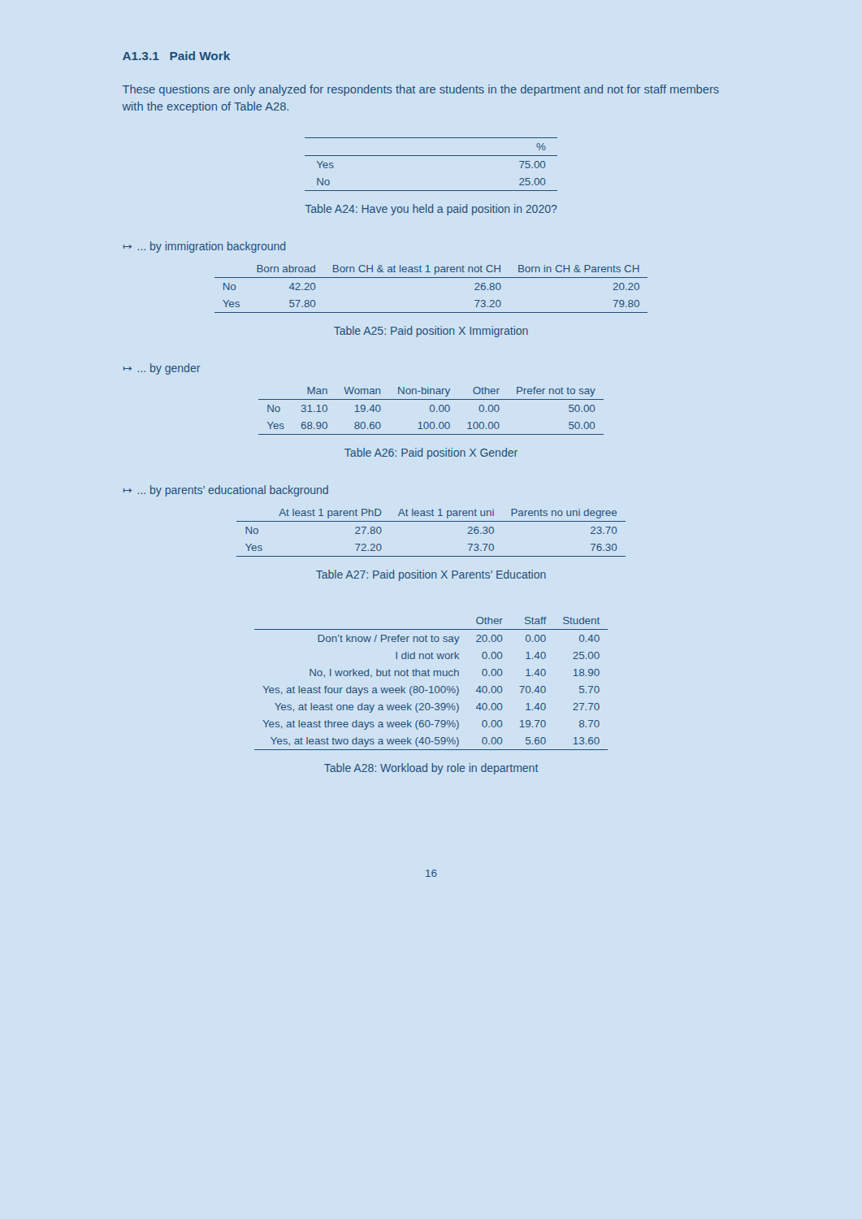A1.3.1 Paid Work
These questions are only analyzed for respondents that are students in the department and not for staff members with the exception of Table A28.
Table A24: Have you held a paid position in 2020?
| | % |
| --- | --- |
| Yes | 75.00 |
| No | 25.00 |
↦... by immigration background
Table A25: Paid position X Immigration
| | Born abroad | Born CH & at least 1 parent not CH | Born in CH & Parents CH |
| --- | --- | --- | --- |
| No | 42.20 | 26.80 | 20.20 |
| Yes | 57.80 | 73.20 | 79.80 |
↦... by gender
Table A26: Paid position X Gender
| | Man | Woman | Non-binary | Other | Prefer not to say |
| --- | --- | --- | --- | --- | --- |
| No | 31.10 | 19.40 | 0.00 | 0.00 | 50.00 |
| Yes | 68.90 | 80.60 | 100.00 | 100.00 | 50.00 |
↦... by parents’ educational background
Table A27: Paid position X Parents’ Education
| | At least 1 parent PhD | At least 1 parent uni | Parents no uni degree |
| --- | --- | --- | --- |
| No | 27.80 | 26.30 | 23.70 |
| Yes | 72.20 | 73.70 | 76.30 |
Table A28: Workload by role in department
| | Other | Staff | Student |
| --- | --- | --- | --- |
| Don’t know / Prefer not to say | 20.00 | 0.00 | 0.40 |
| I did not work | 0.00 | 1.40 | 25.00 |
| No, I worked, but not that much | 0.00 | 1.40 | 18.90 |
| Yes, at least four days a week (80-100%) | 40.00 | 70.40 | 5.70 |
| Yes, at least one day a week (20-39%) | 40.00 | 1.40 | 27.70 |
| Yes, at least three days a week (60-79%) | 0.00 | 19.70 | 8.70 |
| Yes, at least two days a week (40-59%) | 0.00 | 5.60 | 13.60 |
16